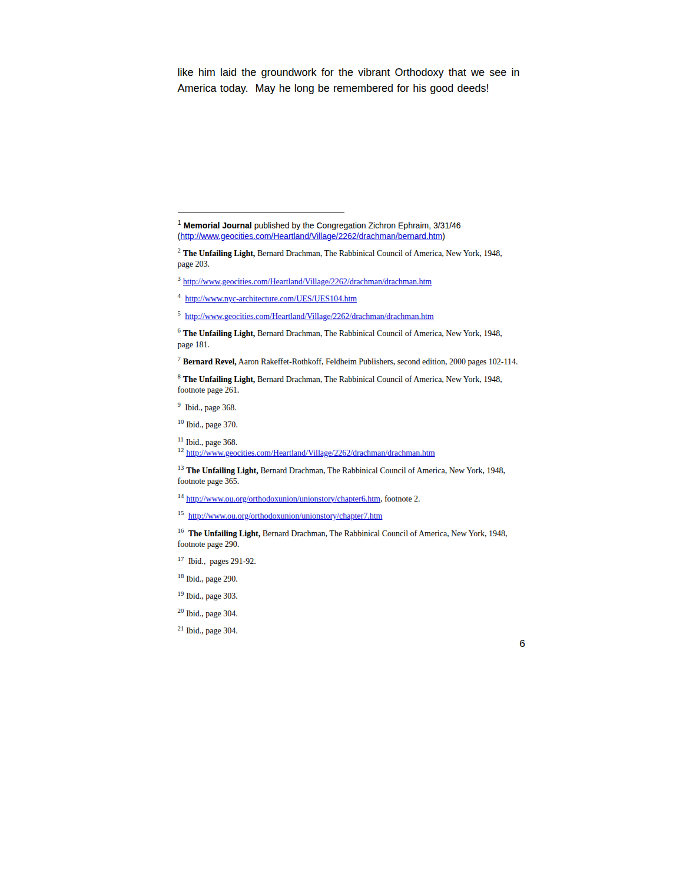like him laid the groundwork for the vibrant Orthodoxy that we see in America today. May he long be remembered for his good deeds!
1 Memorial Journal published by the Congregation Zichron Ephraim, 3/31/46 (http://www.geocities.com/Heartland/Village/2262/drachman/bernard.htm)
2 The Unfailing Light, Bernard Drachman, The Rabbinical Council of America, New York, 1948, page 203.
3 http://www.geocities.com/Heartland/Village/2262/drachman/drachman.htm
4 http://www.nyc-architecture.com/UES/UES104.htm
5 http://www.geocities.com/Heartland/Village/2262/drachman/drachman.htm
6 The Unfailing Light, Bernard Drachman, The Rabbinical Council of America, New York, 1948, page 181.
7 Bernard Revel, Aaron Rakeffet-Rothkoff, Feldheim Publishers, second edition, 2000 pages 102-114.
8 The Unfailing Light, Bernard Drachman, The Rabbinical Council of America, New York, 1948, footnote page 261.
9 Ibid., page 368.
10 Ibid., page 370.
11 Ibid., page 368.
12 http://www.geocities.com/Heartland/Village/2262/drachman/drachman.htm
13 The Unfailing Light, Bernard Drachman, The Rabbinical Council of America, New York, 1948, footnote page 365.
14 http://www.ou.org/orthodoxunion/unionstory/chapter6.htm, footnote 2.
15 http://www.ou.org/orthodoxunion/unionstory/chapter7.htm
16 The Unfailing Light, Bernard Drachman, The Rabbinical Council of America, New York, 1948, footnote page 290.
17 Ibid., pages 291-92.
18 Ibid., page 290.
19 Ibid., page 303.
20 Ibid., page 304.
21 Ibid., page 304.
6